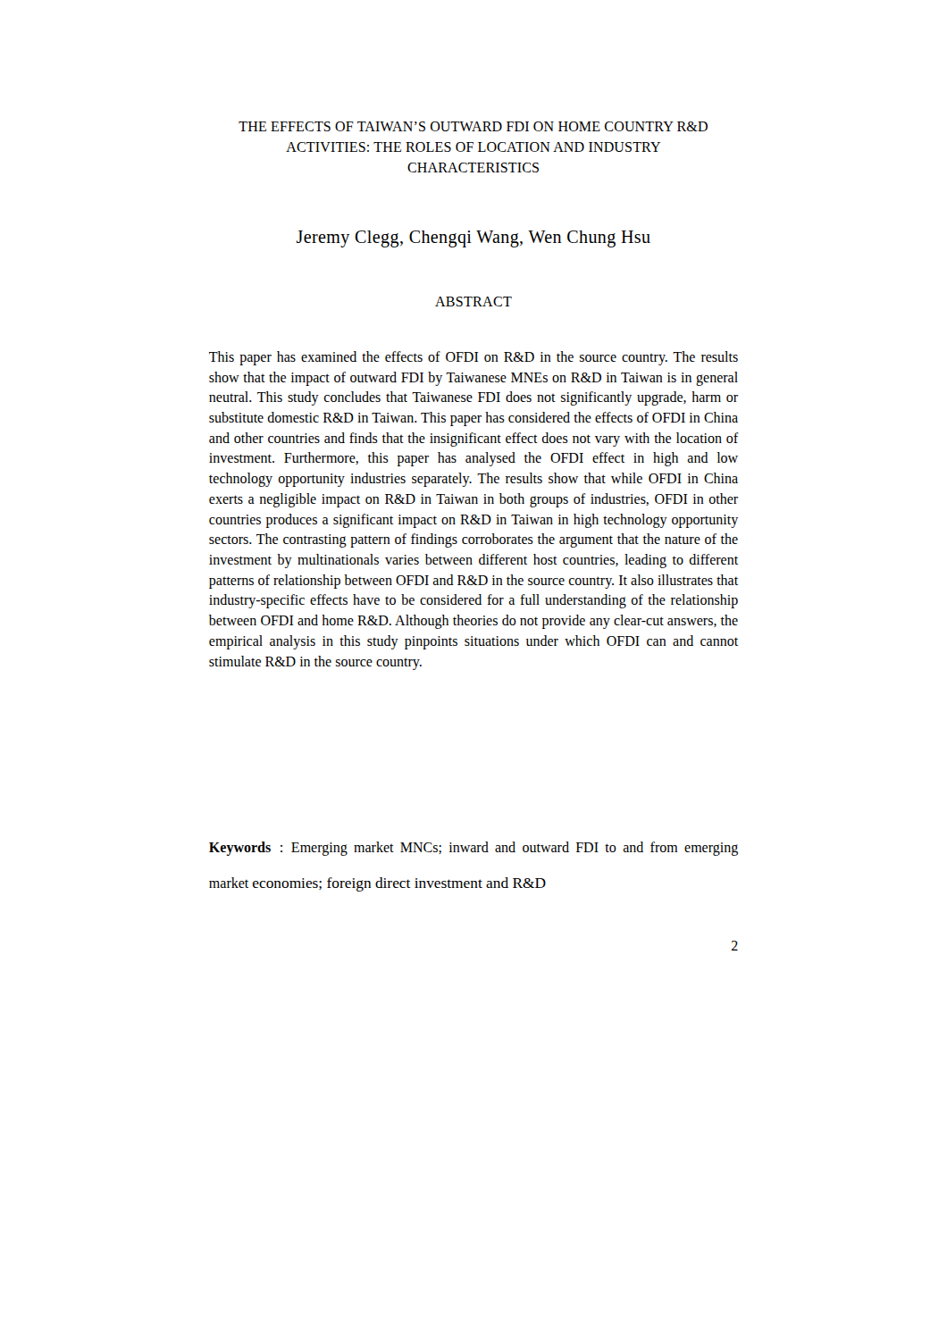The effects of Taiwan’s outward FDI on home country R&D activities: the roles of location and industry characteristics
Jeremy Clegg, Chengqi Wang, Wen Chung Hsu
ABSTRACT
This paper has examined the effects of OFDI on R&D in the source country. The results show that the impact of outward FDI by Taiwanese MNEs on R&D in Taiwan is in general neutral. This study concludes that Taiwanese FDI does not significantly upgrade, harm or substitute domestic R&D in Taiwan. This paper has considered the effects of OFDI in China and other countries and finds that the insignificant effect does not vary with the location of investment. Furthermore, this paper has analysed the OFDI effect in high and low technology opportunity industries separately. The results show that while OFDI in China exerts a negligible impact on R&D in Taiwan in both groups of industries, OFDI in other countries produces a significant impact on R&D in Taiwan in high technology opportunity sectors. The contrasting pattern of findings corroborates the argument that the nature of the investment by multinationals varies between different host countries, leading to different patterns of relationship between OFDI and R&D in the source country. It also illustrates that industry-specific effects have to be considered for a full understanding of the relationship between OFDI and home R&D. Although theories do not provide any clear-cut answers, the empirical analysis in this study pinpoints situations under which OFDI can and cannot stimulate R&D in the source country.
Keywords：Emerging market MNCs; inward and outward FDI to and from emerging market economies; foreign direct investment and R&D
2